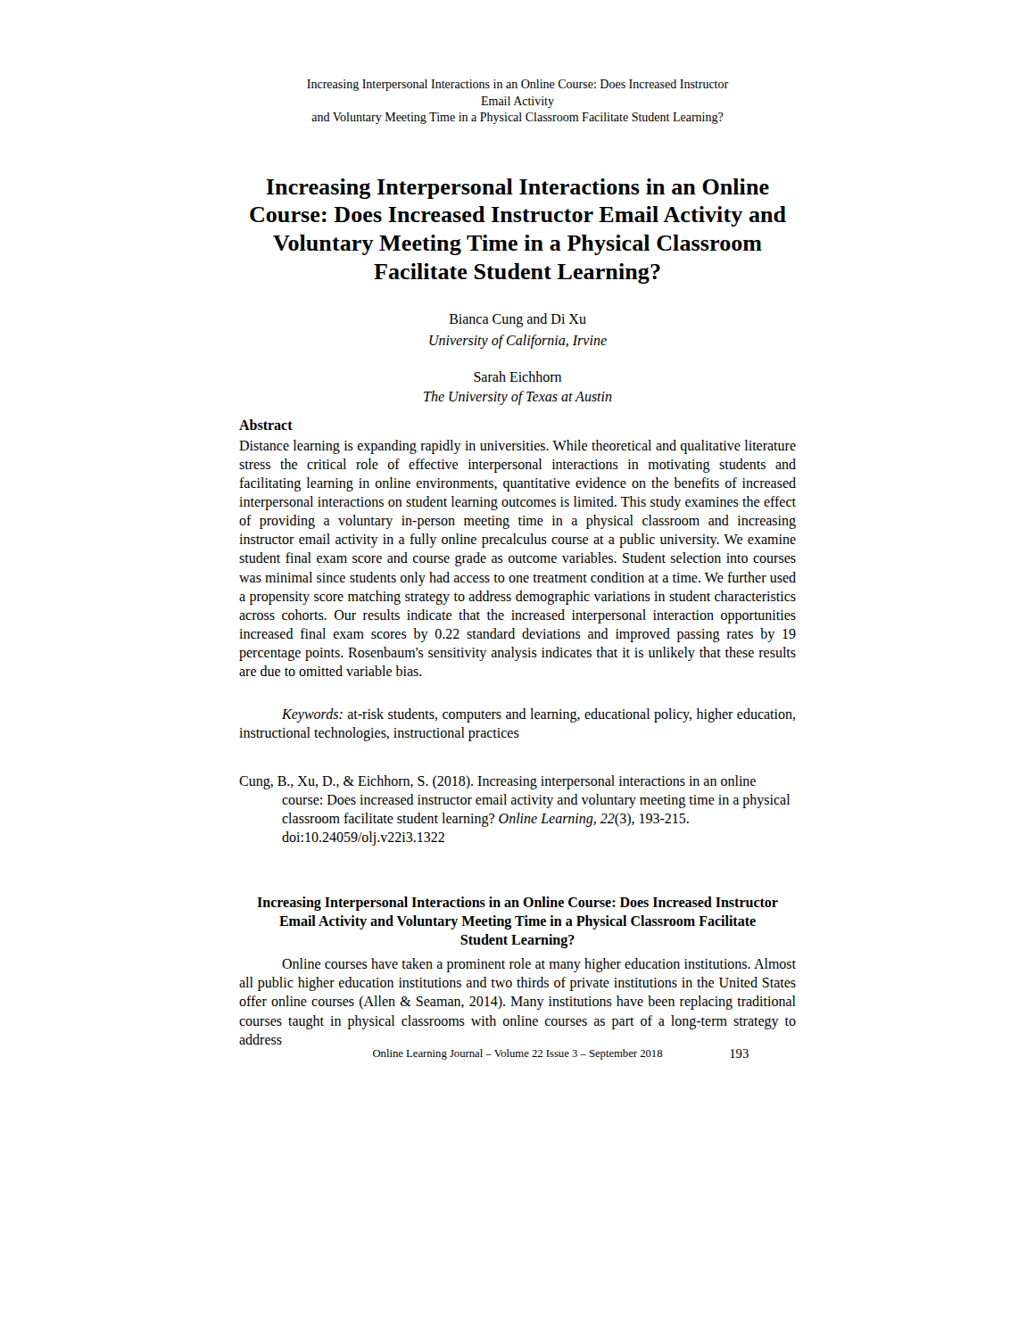Increasing Interpersonal Interactions in an Online Course: Does Increased Instructor Email Activity
and Voluntary Meeting Time in a Physical Classroom Facilitate Student Learning?
Increasing Interpersonal Interactions in an Online Course: Does Increased Instructor Email Activity and Voluntary Meeting Time in a Physical Classroom Facilitate Student Learning?
Bianca Cung and Di Xu
University of California, Irvine
Sarah Eichhorn
The University of Texas at Austin
Abstract
Distance learning is expanding rapidly in universities. While theoretical and qualitative literature stress the critical role of effective interpersonal interactions in motivating students and facilitating learning in online environments, quantitative evidence on the benefits of increased interpersonal interactions on student learning outcomes is limited. This study examines the effect of providing a voluntary in-person meeting time in a physical classroom and increasing instructor email activity in a fully online precalculus course at a public university. We examine student final exam score and course grade as outcome variables. Student selection into courses was minimal since students only had access to one treatment condition at a time. We further used a propensity score matching strategy to address demographic variations in student characteristics across cohorts. Our results indicate that the increased interpersonal interaction opportunities increased final exam scores by 0.22 standard deviations and improved passing rates by 19 percentage points. Rosenbaum's sensitivity analysis indicates that it is unlikely that these results are due to omitted variable bias.
Keywords: at-risk students, computers and learning, educational policy, higher education, instructional technologies, instructional practices
Cung, B., Xu, D., & Eichhorn, S. (2018). Increasing interpersonal interactions in an online course: Does increased instructor email activity and voluntary meeting time in a physical classroom facilitate student learning? Online Learning, 22(3), 193-215. doi:10.24059/olj.v22i3.1322
Increasing Interpersonal Interactions in an Online Course: Does Increased Instructor Email Activity and Voluntary Meeting Time in a Physical Classroom Facilitate Student Learning?
Online courses have taken a prominent role at many higher education institutions. Almost all public higher education institutions and two thirds of private institutions in the United States offer online courses (Allen & Seaman, 2014). Many institutions have been replacing traditional courses taught in physical classrooms with online courses as part of a long-term strategy to address
Online Learning Journal – Volume 22 Issue 3 – September 2018 193